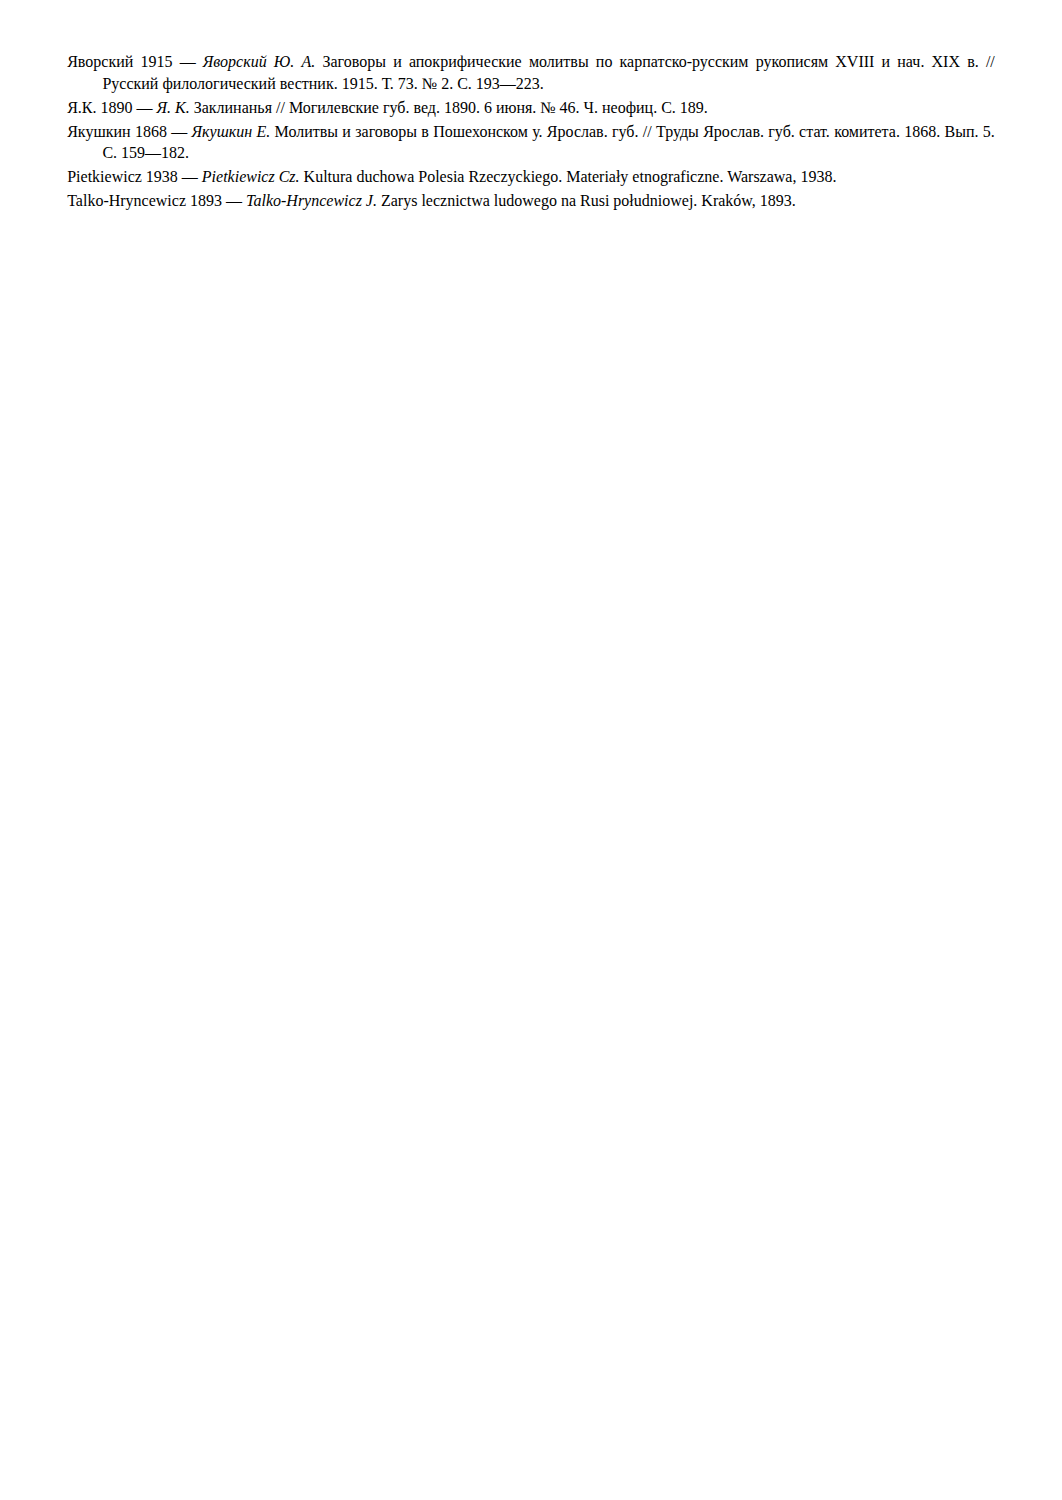Яворский 1915 — Яворский Ю. А. Заговоры и апокрифические молитвы по карпатско-русским рукописям XVIII и нач. XIX в. // Русский филологический вестник. 1915. Т. 73. № 2. С. 193—223.
Я.К. 1890 — Я. К. Заклинанья // Могилевские губ. вед. 1890. 6 июня. № 46. Ч. неофиц. С. 189.
Якушкин 1868 — Якушкин Е. Молитвы и заговоры в Пошехонском у. Ярослав. губ. // Труды Ярослав. губ. стат. комитета. 1868. Вып. 5. С. 159—182.
Pietkiewicz 1938 — Pietkiewicz Cz. Kultura duchowa Polesia Rzeczyckiego. Materiały etnograficzne. Warszawa, 1938.
Talko-Hryncewicz 1893 — Talko-Hryncewicz J. Zarys lecznictwa ludowego na Rusi południowej. Kraków, 1893.